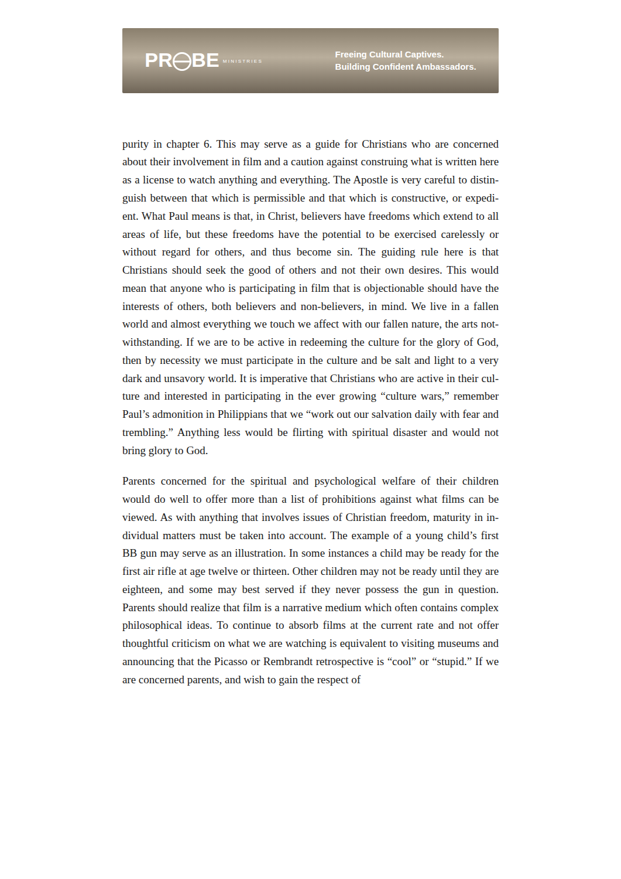PR BE MINISTRIES
Freeing Cultural Captives.
Building Confident Ambassadors.
purity in chapter 6. This may serve as a guide for Christians who are concerned about their involvement in film and a caution against construing what is written here as a license to watch anything and everything. The Apostle is very careful to distinguish between that which is permissible and that which is constructive, or expedient. What Paul means is that, in Christ, believers have freedoms which extend to all areas of life, but these freedoms have the potential to be exercised carelessly or without regard for others, and thus become sin. The guiding rule here is that Christians should seek the good of others and not their own desires. This would mean that anyone who is participating in film that is objectionable should have the interests of others, both believers and non-believers, in mind. We live in a fallen world and almost everything we touch we affect with our fallen nature, the arts notwithstanding. If we are to be active in redeeming the culture for the glory of God, then by necessity we must participate in the culture and be salt and light to a very dark and unsavory world. It is imperative that Christians who are active in their culture and interested in participating in the ever growing “culture wars,” remember Paul’s admonition in Philippians that we “work out our salvation daily with fear and trembling.” Anything less would be flirting with spiritual disaster and would not bring glory to God.
Parents concerned for the spiritual and psychological welfare of their children would do well to offer more than a list of prohibitions against what films can be viewed. As with anything that involves issues of Christian freedom, maturity in individual matters must be taken into account. The example of a young child’s first BB gun may serve as an illustration. In some instances a child may be ready for the first air rifle at age twelve or thirteen. Other children may not be ready until they are eighteen, and some may best served if they never possess the gun in question. Parents should realize that film is a narrative medium which often contains complex philosophical ideas. To continue to absorb films at the current rate and not offer thoughtful criticism on what we are watching is equivalent to visiting museums and announcing that the Picasso or Rembrandt retrospective is “cool” or “stupid.” If we are concerned parents, and wish to gain the respect of